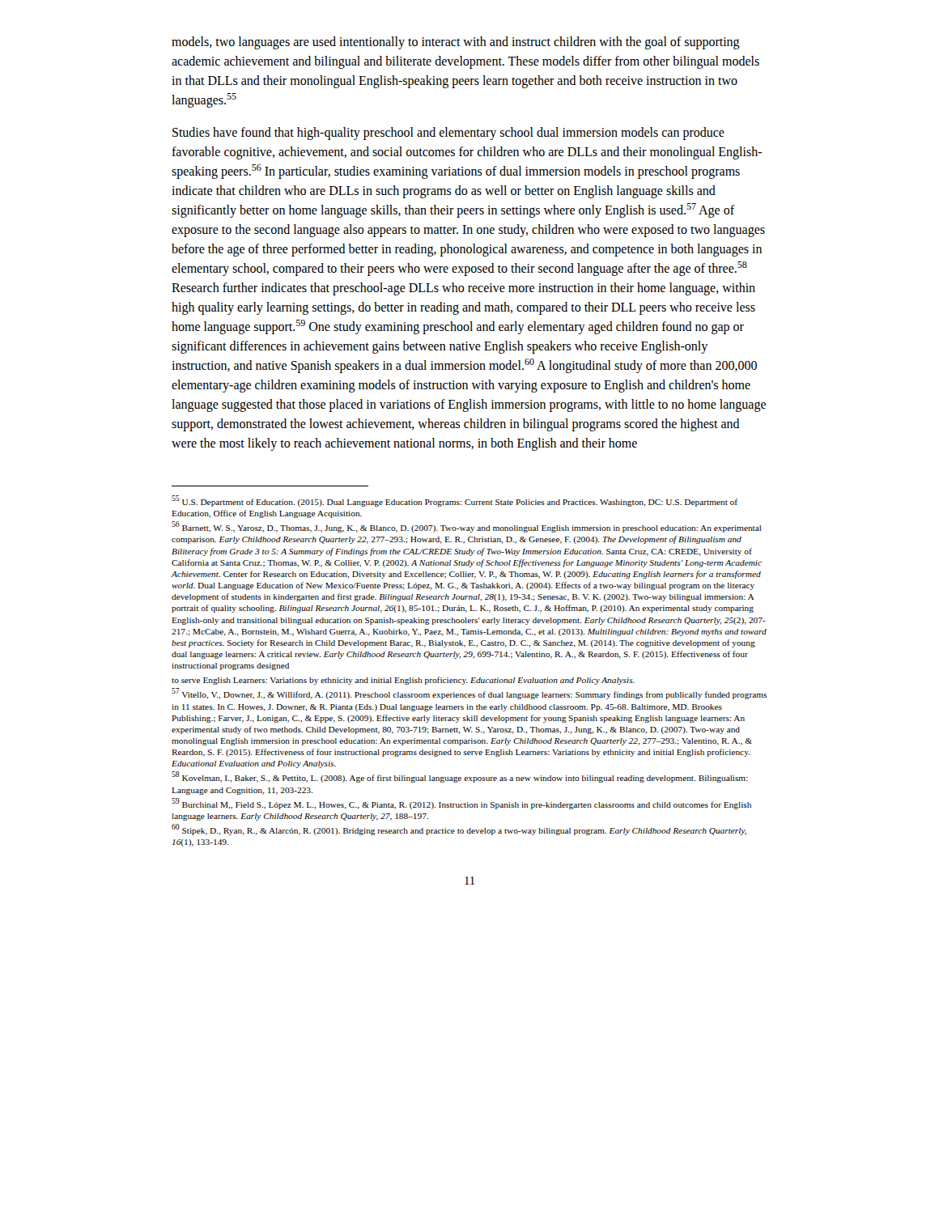models, two languages are used intentionally to interact with and instruct children with the goal of supporting academic achievement and bilingual and biliterate development. These models differ from other bilingual models in that DLLs and their monolingual English-speaking peers learn together and both receive instruction in two languages.55
Studies have found that high-quality preschool and elementary school dual immersion models can produce favorable cognitive, achievement, and social outcomes for children who are DLLs and their monolingual English-speaking peers.56 In particular, studies examining variations of dual immersion models in preschool programs indicate that children who are DLLs in such programs do as well or better on English language skills and significantly better on home language skills, than their peers in settings where only English is used.57 Age of exposure to the second language also appears to matter. In one study, children who were exposed to two languages before the age of three performed better in reading, phonological awareness, and competence in both languages in elementary school, compared to their peers who were exposed to their second language after the age of three.58 Research further indicates that preschool-age DLLs who receive more instruction in their home language, within high quality early learning settings, do better in reading and math, compared to their DLL peers who receive less home language support.59 One study examining preschool and early elementary aged children found no gap or significant differences in achievement gains between native English speakers who receive English-only instruction, and native Spanish speakers in a dual immersion model.60 A longitudinal study of more than 200,000 elementary-age children examining models of instruction with varying exposure to English and children's home language suggested that those placed in variations of English immersion programs, with little to no home language support, demonstrated the lowest achievement, whereas children in bilingual programs scored the highest and were the most likely to reach achievement national norms, in both English and their home
55 U.S. Department of Education. (2015). Dual Language Education Programs: Current State Policies and Practices. Washington, DC: U.S. Department of Education, Office of English Language Acquisition.
56 Barnett, W. S., Yarosz, D., Thomas, J., Jung, K., & Blanco, D. (2007). Two-way and monolingual English immersion in preschool education: An experimental comparison. Early Childhood Research Quarterly 22, 277–293.; Howard, E. R., Christian, D., & Genesee, F. (2004). The Development of Bilingualism and Biliteracy from Grade 3 to 5: A Summary of Findings from the CAL/CREDE Study of Two-Way Immersion Education. Santa Cruz, CA: CREDE, University of California at Santa Cruz.; Thomas, W. P., & Collier, V. P. (2002). A National Study of School Effectiveness for Language Minority Students' Long-term Academic Achievement. Center for Research on Education, Diversity and Excellence; Collier, V. P., & Thomas, W. P. (2009). Educating English learners for a transformed world. Dual Language Education of New Mexico/Fuente Press; López, M. G., & Tashakkori, A. (2004). Effects of a two-way bilingual program on the literacy development of students in kindergarten and first grade. Bilingual Research Journal, 28(1), 19-34.; Senesac, B. V. K. (2002). Two-way bilingual immersion: A portrait of quality schooling. Bilingual Research Journal, 26(1), 85-101.; Durán, L. K., Roseth, C. J., & Hoffman, P. (2010). An experimental study comparing English-only and transitional bilingual education on Spanish-speaking preschoolers' early literacy development. Early Childhood Research Quarterly, 25(2), 207-217.; McCabe, A., Bornstein, M., Wishard Guerra, A., Kuohirko, Y., Paez, M., Tamis-Lemonda, C., et al. (2013). Multilingual children: Beyond myths and toward best practices. Society for Research in Child Development Barac, R., Bialystok, E., Castro, D. C., & Sanchez, M. (2014). The cognitive development of young dual language learners: A critical review. Early Childhood Research Quarterly, 29, 699-714.; Valentino, R. A., & Reardon, S. F. (2015). Effectiveness of four instructional programs designed
to serve English Learners: Variations by ethnicity and initial English proficiency. Educational Evaluation and Policy Analysis.
57 Vitello, V., Downer, J., & Williford, A. (2011). Preschool classroom experiences of dual language learners: Summary findings from publically funded programs in 11 states. In C. Howes, J. Downer, & R. Pianta (Eds.) Dual language learners in the early childhood classroom. Pp. 45-68. Baltimore, MD. Brookes Publishing.; Farver, J., Lonigan, C., & Eppe, S. (2009). Effective early literacy skill development for young Spanish speaking English language learners: An experimental study of two methods. Child Development, 80, 703-719; Barnett, W. S., Yarosz, D., Thomas, J., Jung, K., & Blanco, D. (2007). Two-way and monolingual English immersion in preschool education: An experimental comparison. Early Childhood Research Quarterly 22, 277–293.; Valentino, R. A., & Reardon, S. F. (2015). Effectiveness of four instructional programs designed to serve English Learners: Variations by ethnicity and initial English proficiency. Educational Evaluation and Policy Analysis.
58 Kovelman, I., Baker, S., & Pettito, L. (2008). Age of first bilingual language exposure as a new window into bilingual reading development. Bilingualism: Language and Cognition, 11, 203-223.
59 Burchinal M,, Field S., López M. L., Howes, C., & Pianta, R. (2012). Instruction in Spanish in pre-kindergarten classrooms and child outcomes for English language learners. Early Childhood Research Quarterly, 27, 188–197.
60 Stipek, D., Ryan, R., & Alarcón, R. (2001). Bridging research and practice to develop a two-way bilingual program. Early Childhood Research Quarterly, 16(1), 133-149.
11